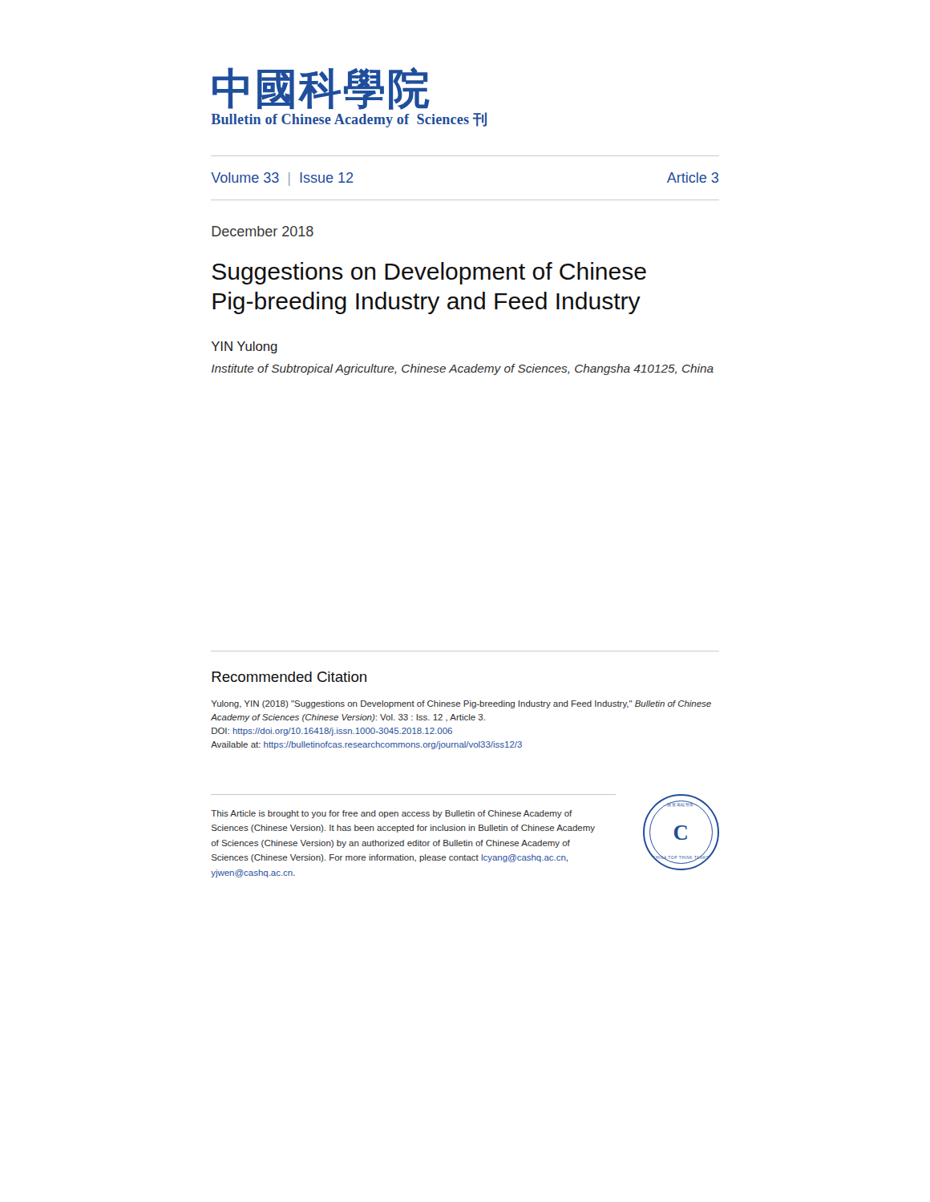中國科學院
Bulletin of Chinese Academy of Sciences 刊
Volume 33|Issue 12
Article 3
December 2018
Suggestions on Development of Chinese Pig-breeding Industry and Feed Industry
YIN Yulong
Institute of Subtropical Agriculture, Chinese Academy of Sciences, Changsha 410125, China
Recommended Citation
Yulong, YIN (2018) "Suggestions on Development of Chinese Pig-breeding Industry and Feed Industry," Bulletin of Chinese Academy of Sciences (Chinese Version): Vol. 33 : Iss. 12 , Article 3.
DOI: https://doi.org/10.16418/j.issn.1000-3045.2018.12.006
Available at: https://bulletinofcas.researchcommons.org/journal/vol33/iss12/3
This Article is brought to you for free and open access by Bulletin of Chinese Academy of Sciences (Chinese Version). It has been accepted for inclusion in Bulletin of Chinese Academy of Sciences (Chinese Version) by an authorized editor of Bulletin of Chinese Academy of Sciences (Chinese Version). For more information, please contact lcyang@cashq.ac.cn, yjwen@cashq.ac.cn.
国家高端智库
C
China Top Think Tanks